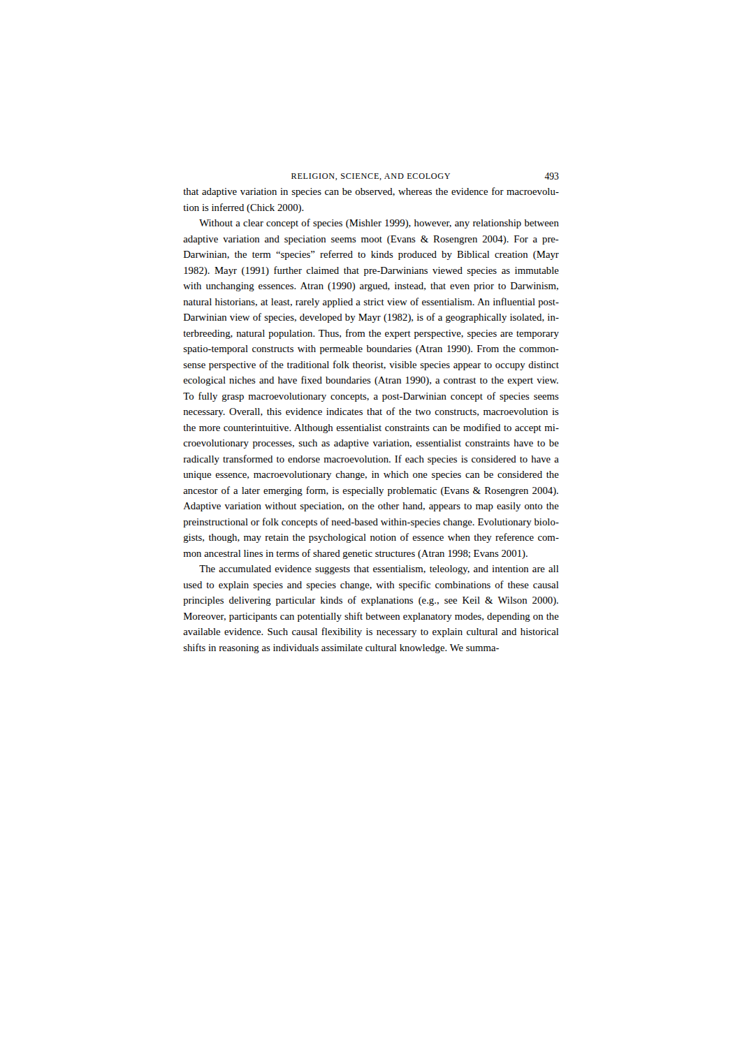RELIGION, SCIENCE, AND ECOLOGY493
that adaptive variation in species can be observed, whereas the evidence for macroevolution is inferred (Chick 2000).
Without a clear concept of species (Mishler 1999), however, any relationship between adaptive variation and speciation seems moot (Evans & Rosengren 2004). For a pre-Darwinian, the term “species” referred to kinds produced by Biblical creation (Mayr 1982). Mayr (1991) further claimed that pre-Darwinians viewed species as immutable with unchanging essences. Atran (1990) argued, instead, that even prior to Darwinism, natural historians, at least, rarely applied a strict view of essentialism. An influential post-Darwinian view of species, developed by Mayr (1982), is of a geographically isolated, interbreeding, natural population. Thus, from the expert perspective, species are temporary spatio-temporal constructs with permeable boundaries (Atran 1990). From the common-sense perspective of the traditional folk theorist, visible species appear to occupy distinct ecological niches and have fixed boundaries (Atran 1990), a contrast to the expert view. To fully grasp macroevolutionary concepts, a post-Darwinian concept of species seems necessary. Overall, this evidence indicates that of the two constructs, macroevolution is the more counterintuitive. Although essentialist constraints can be modified to accept microevolutionary processes, such as adaptive variation, essentialist constraints have to be radically transformed to endorse macroevolution. If each species is considered to have a unique essence, macroevolutionary change, in which one species can be considered the ancestor of a later emerging form, is especially problematic (Evans & Rosengren 2004). Adaptive variation without speciation, on the other hand, appears to map easily onto the preinstructional or folk concepts of need-based within-species change. Evolutionary biologists, though, may retain the psychological notion of essence when they reference common ancestral lines in terms of shared genetic structures (Atran 1998; Evans 2001).
The accumulated evidence suggests that essentialism, teleology, and intention are all used to explain species and species change, with specific combinations of these causal principles delivering particular kinds of explanations (e.g., see Keil & Wilson 2000). Moreover, participants can potentially shift between explanatory modes, depending on the available evidence. Such causal flexibility is necessary to explain cultural and historical shifts in reasoning as individuals assimilate cultural knowledge. We summa-